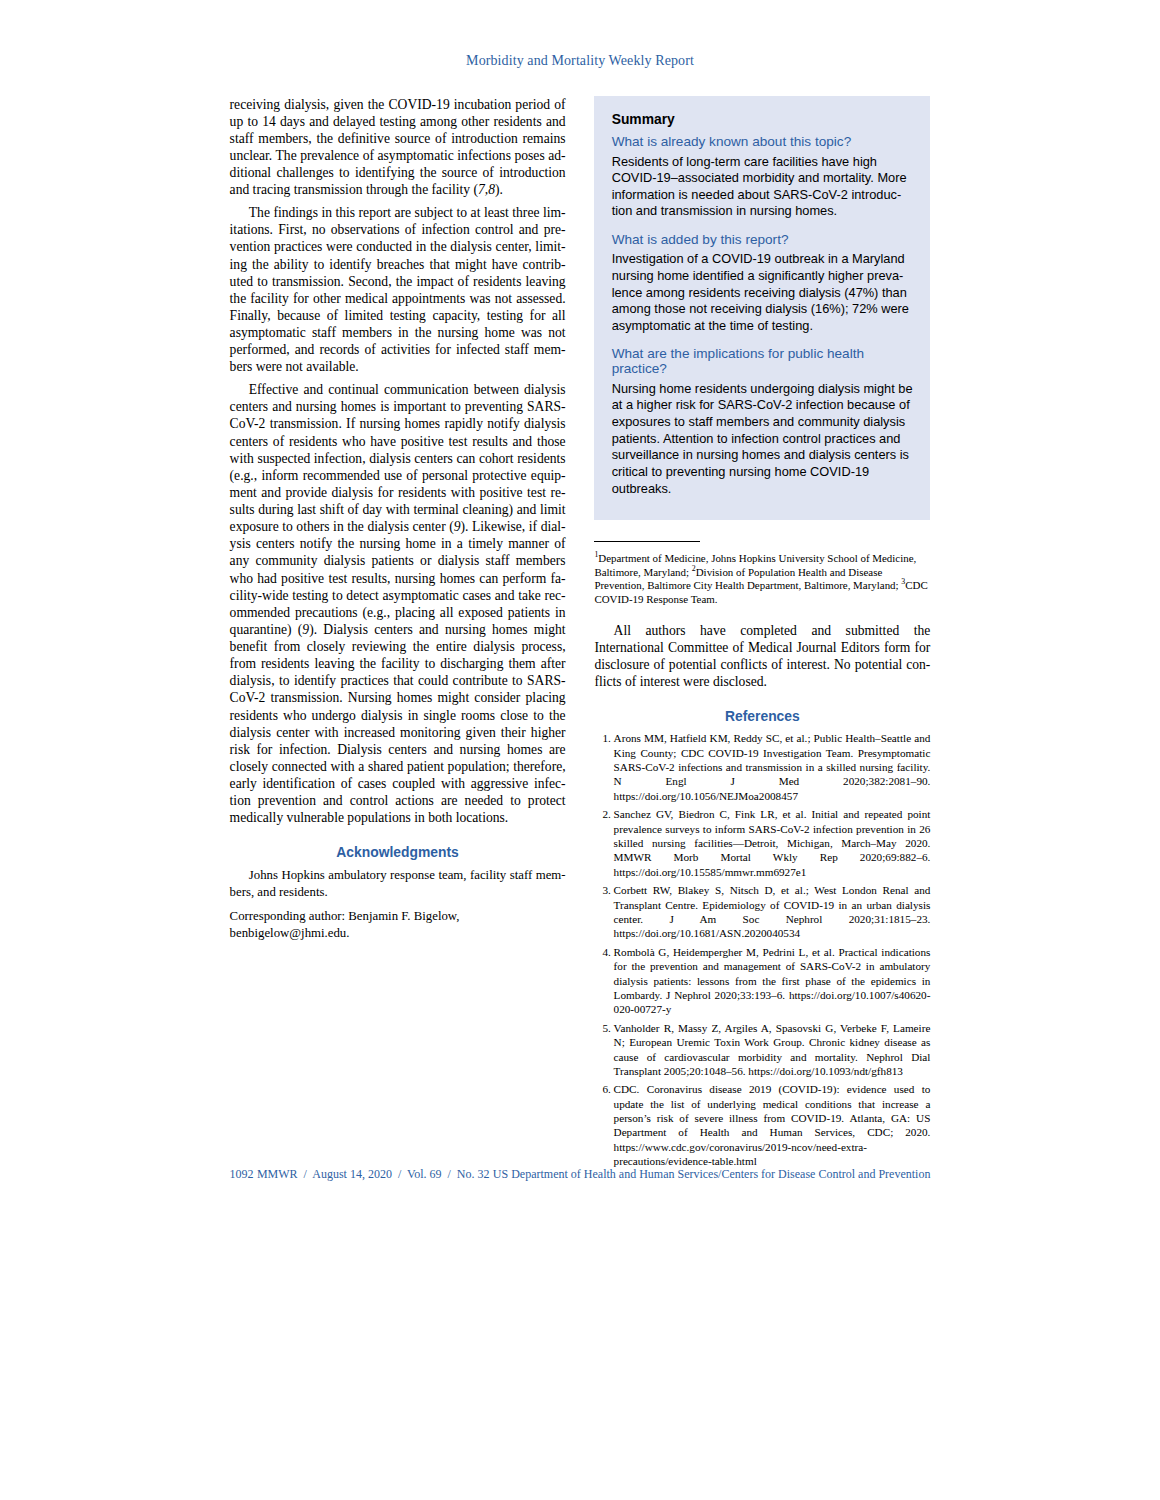Morbidity and Mortality Weekly Report
receiving dialysis, given the COVID-19 incubation period of up to 14 days and delayed testing among other residents and staff members, the definitive source of introduction remains unclear. The prevalence of asymptomatic infections poses additional challenges to identifying the source of introduction and tracing transmission through the facility (7,8).
The findings in this report are subject to at least three limitations. First, no observations of infection control and prevention practices were conducted in the dialysis center, limiting the ability to identify breaches that might have contributed to transmission. Second, the impact of residents leaving the facility for other medical appointments was not assessed. Finally, because of limited testing capacity, testing for all asymptomatic staff members in the nursing home was not performed, and records of activities for infected staff members were not available.
Effective and continual communication between dialysis centers and nursing homes is important to preventing SARS-CoV-2 transmission. If nursing homes rapidly notify dialysis centers of residents who have positive test results and those with suspected infection, dialysis centers can cohort residents (e.g., inform recommended use of personal protective equipment and provide dialysis for residents with positive test results during last shift of day with terminal cleaning) and limit exposure to others in the dialysis center (9). Likewise, if dialysis centers notify the nursing home in a timely manner of any community dialysis patients or dialysis staff members who had positive test results, nursing homes can perform facility-wide testing to detect asymptomatic cases and take recommended precautions (e.g., placing all exposed patients in quarantine) (9). Dialysis centers and nursing homes might benefit from closely reviewing the entire dialysis process, from residents leaving the facility to discharging them after dialysis, to identify practices that could contribute to SARS-CoV-2 transmission. Nursing homes might consider placing residents who undergo dialysis in single rooms close to the dialysis center with increased monitoring given their higher risk for infection. Dialysis centers and nursing homes are closely connected with a shared patient population; therefore, early identification of cases coupled with aggressive infection prevention and control actions are needed to protect medically vulnerable populations in both locations.
Acknowledgments
Johns Hopkins ambulatory response team, facility staff members, and residents.
Corresponding author: Benjamin F. Bigelow, benbigelow@jhmi.edu.
Summary
What is already known about this topic?
Residents of long-term care facilities have high COVID-19–associated morbidity and mortality. More information is needed about SARS-CoV-2 introduction and transmission in nursing homes.
What is added by this report?
Investigation of a COVID-19 outbreak in a Maryland nursing home identified a significantly higher prevalence among residents receiving dialysis (47%) than among those not receiving dialysis (16%); 72% were asymptomatic at the time of testing.
What are the implications for public health practice?
Nursing home residents undergoing dialysis might be at a higher risk for SARS-CoV-2 infection because of exposures to staff members and community dialysis patients. Attention to infection control practices and surveillance in nursing homes and dialysis centers is critical to preventing nursing home COVID-19 outbreaks.
1Department of Medicine, Johns Hopkins University School of Medicine, Baltimore, Maryland; 2Division of Population Health and Disease Prevention, Baltimore City Health Department, Baltimore, Maryland; 3CDC COVID-19 Response Team.
All authors have completed and submitted the International Committee of Medical Journal Editors form for disclosure of potential conflicts of interest. No potential conflicts of interest were disclosed.
References
Arons MM, Hatfield KM, Reddy SC, et al.; Public Health–Seattle and King County; CDC COVID-19 Investigation Team. Presymptomatic SARS-CoV-2 infections and transmission in a skilled nursing facility. N Engl J Med 2020;382:2081–90. https://doi.org/10.1056/NEJMoa2008457
Sanchez GV, Biedron C, Fink LR, et al. Initial and repeated point prevalence surveys to inform SARS-CoV-2 infection prevention in 26 skilled nursing facilities—Detroit, Michigan, March–May 2020. MMWR Morb Mortal Wkly Rep 2020;69:882–6. https://doi.org/10.15585/mmwr.mm6927e1
Corbett RW, Blakey S, Nitsch D, et al.; West London Renal and Transplant Centre. Epidemiology of COVID-19 in an urban dialysis center. J Am Soc Nephrol 2020;31:1815–23. https://doi.org/10.1681/ASN.2020040534
Rombolà G, Heidempergher M, Pedrini L, et al. Practical indications for the prevention and management of SARS-CoV-2 in ambulatory dialysis patients: lessons from the first phase of the epidemics in Lombardy. J Nephrol 2020;33:193–6. https://doi.org/10.1007/s40620-020-00727-y
Vanholder R, Massy Z, Argiles A, Spasovski G, Verbeke F, Lameire N; European Uremic Toxin Work Group. Chronic kidney disease as cause of cardiovascular morbidity and mortality. Nephrol Dial Transplant 2005;20:1048–56. https://doi.org/10.1093/ndt/gfh813
CDC. Coronavirus disease 2019 (COVID-19): evidence used to update the list of underlying medical conditions that increase a person’s risk of severe illness from COVID-19. Atlanta, GA: US Department of Health and Human Services, CDC; 2020. https://www.cdc.gov/coronavirus/2019-ncov/need-extra-precautions/evidence-table.html
1092
MMWR / August 14, 2020 / Vol. 69 / No. 32
US Department of Health and Human Services/Centers for Disease Control and Prevention